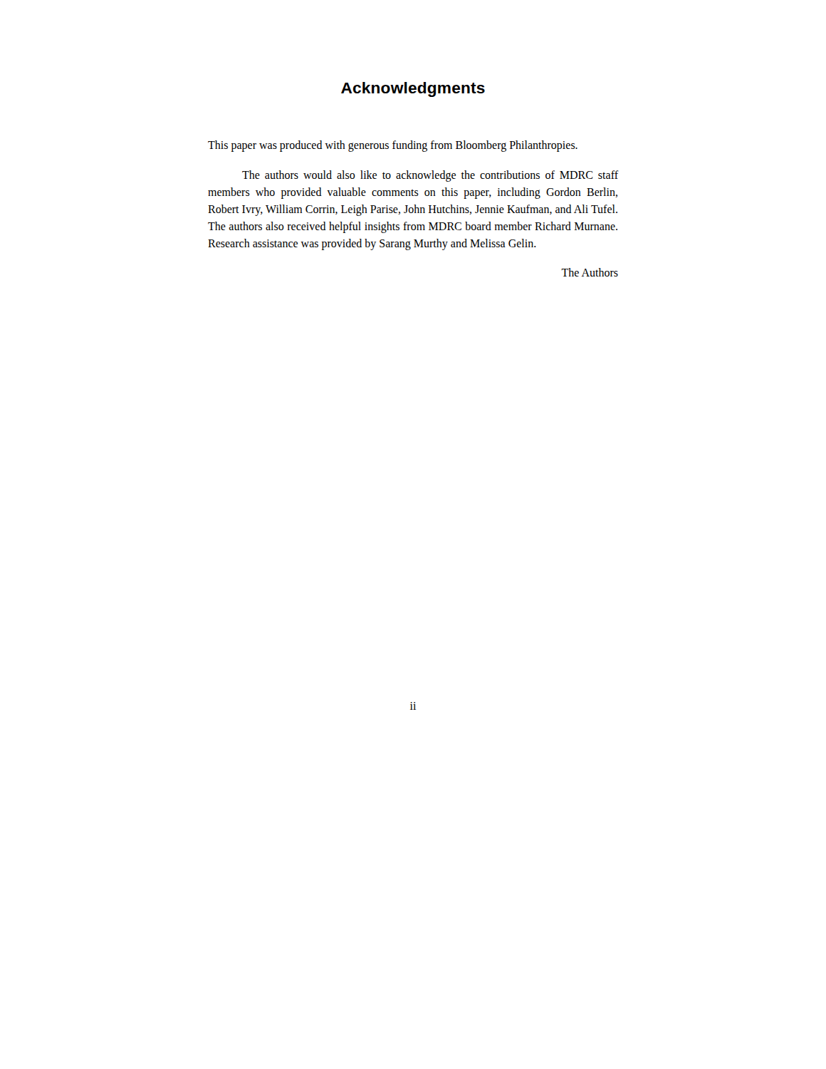Acknowledgments
This paper was produced with generous funding from Bloomberg Philanthropies.
The authors would also like to acknowledge the contributions of MDRC staff members who provided valuable comments on this paper, including Gordon Berlin, Robert Ivry, William Corrin, Leigh Parise, John Hutchins, Jennie Kaufman, and Ali Tufel. The authors also received helpful insights from MDRC board member Richard Murnane. Research assistance was provided by Sarang Murthy and Melissa Gelin.
The Authors
ii